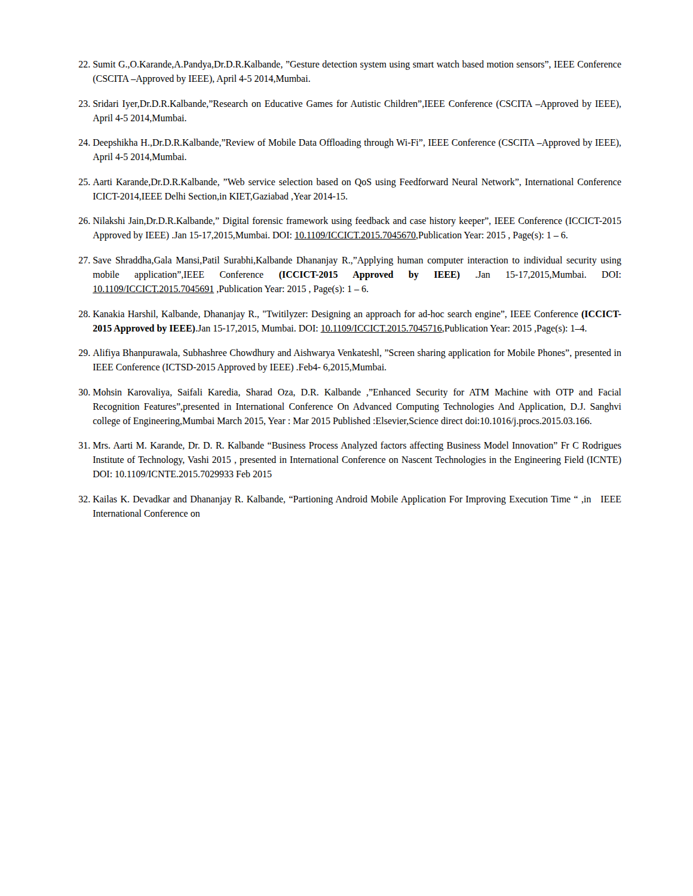Sumit G.,O.Karande,A.Pandya,Dr.D.R.Kalbande, ”Gesture detection system using smart watch based motion sensors”, IEEE Conference (CSCITA –Approved by IEEE), April 4-5 2014,Mumbai.
Sridari Iyer,Dr.D.R.Kalbande,”Research on Educative Games for Autistic Children”,IEEE Conference (CSCITA –Approved by IEEE), April 4-5 2014,Mumbai.
Deepshikha H.,Dr.D.R.Kalbande,”Review of Mobile Data Offloading through Wi-Fi”, IEEE Conference (CSCITA –Approved by IEEE), April 4-5 2014,Mumbai.
Aarti Karande,Dr.D.R.Kalbande, ”Web service selection based on QoS using Feedforward Neural Network”, International Conference ICICT-2014,IEEE Delhi Section,in KIET,Gaziabad ,Year 2014-15.
Nilakshi Jain,Dr.D.R.Kalbande,” Digital forensic framework using feedback and case history keeper”, IEEE Conference (ICCICT-2015 Approved by IEEE) .Jan 15-17,2015,Mumbai. DOI: 10.1109/ICCICT.2015.7045670,Publication Year: 2015 , Page(s): 1 – 6.
Save Shraddha,Gala Mansi,Patil Surabhi,Kalbande Dhananjay R.,”Applying human computer interaction to individual security using mobile application”,IEEE Conference (ICCICT-2015 Approved by IEEE) .Jan 15-17,2015,Mumbai. DOI: 10.1109/ICCICT.2015.7045691 ,Publication Year: 2015 , Page(s): 1 – 6.
Kanakia Harshil, Kalbande, Dhananjay R., "Twitilyzer: Designing an approach for ad-hoc search engine”, IEEE Conference (ICCICT-2015 Approved by IEEE).Jan 15-17,2015, Mumbai. DOI: 10.1109/ICCICT.2015.7045716,Publication Year: 2015 ,Page(s): 1–4.
Alifiya Bhanpurawala, Subhashree Chowdhury and Aishwarya Venkateshl, ”Screen sharing application for Mobile Phones”, presented in IEEE Conference (ICTSD-2015 Approved by IEEE) .Feb4- 6,2015,Mumbai.
Mohsin Karovaliya, Saifali Karedia, Sharad Oza, D.R. Kalbande ,”Enhanced Security for ATM Machine with OTP and Facial Recognition Features”,presented in International Conference On Advanced Computing Technologies And Application, D.J. Sanghvi college of Engineering,Mumbai March 2015, Year : Mar 2015 Published :Elsevier,Science direct doi:10.1016/j.procs.2015.03.166.
Mrs. Aarti M. Karande, Dr. D. R. Kalbande “Business Process Analyzed factors affecting Business Model Innovation” Fr C Rodrigues Institute of Technology, Vashi 2015 , presented in International Conference on Nascent Technologies in the Engineering Field (ICNTE) DOI: 10.1109/ICNTE.2015.7029933 Feb 2015
Kailas K. Devadkar and Dhananjay R. Kalbande, “Partioning Android Mobile Application For Improving Execution Time “ ,in IEEE International Conference on